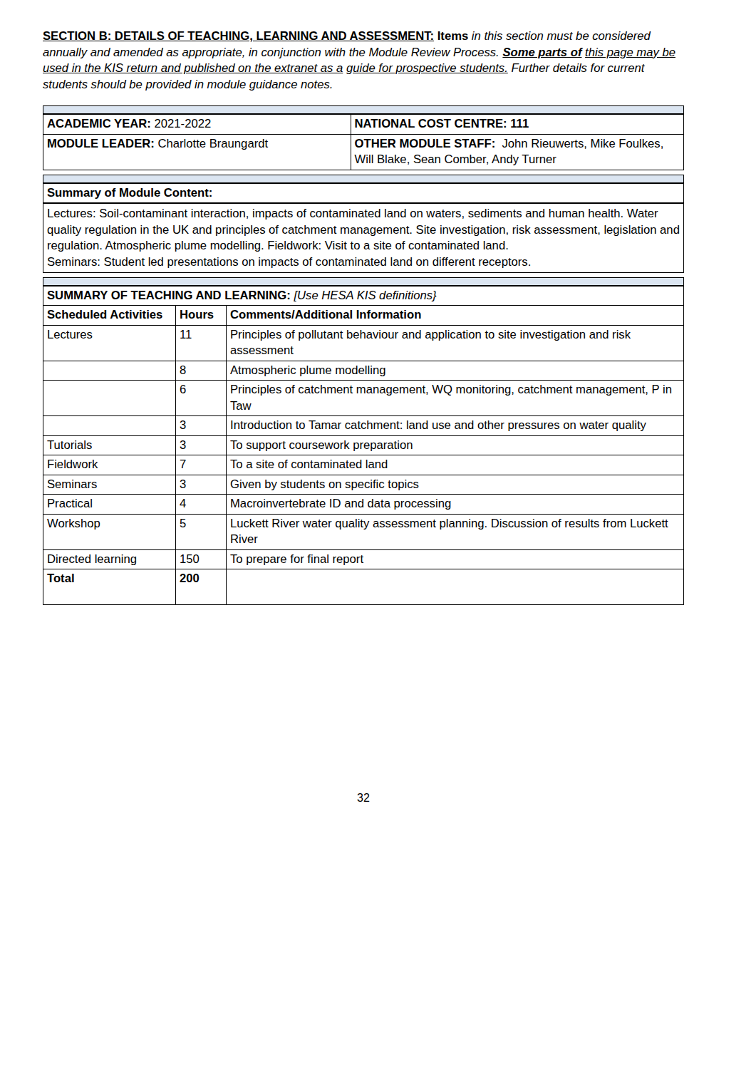SECTION B: DETAILS OF TEACHING, LEARNING AND ASSESSMENT: Items in this section must be considered annually and amended as appropriate, in conjunction with the Module Review Process. Some parts of this page may be used in the KIS return and published on the extranet as a guide for prospective students. Further details for current students should be provided in module guidance notes.
| ACADEMIC YEAR: 2021-2022 | NATIONAL COST CENTRE: 111 |
| MODULE LEADER: Charlotte Braungardt | OTHER MODULE STAFF: John Rieuwerts, Mike Foulkes, Will Blake, Sean Comber, Andy Turner |
Summary of Module Content:
Lectures: Soil-contaminant interaction, impacts of contaminated land on waters, sediments and human health. Water quality regulation in the UK and principles of catchment management. Site investigation, risk assessment, legislation and regulation. Atmospheric plume modelling. Fieldwork: Visit to a site of contaminated land.
Seminars: Student led presentations on impacts of contaminated land on different receptors.
| SUMMARY OF TEACHING AND LEARNING: [Use HESA KIS definitions} |
| Scheduled Activities | Hours | Comments/Additional Information |
| Lectures | 11 | Principles of pollutant behaviour and application to site investigation and risk assessment |
| | 8 | Atmospheric plume modelling |
| | 6 | Principles of catchment management, WQ monitoring, catchment management, P in Taw |
| | 3 | Introduction to Tamar catchment: land use and other pressures on water quality |
| Tutorials | 3 | To support coursework preparation |
| Fieldwork | 7 | To a site of contaminated land |
| Seminars | 3 | Given by students on specific topics |
| Practical | 4 | Macroinvertebrate ID and data processing |
| Workshop | 5 | Luckett River water quality assessment planning. Discussion of results from Luckett River |
| Directed learning | 150 | To prepare for final report |
| Total | 200 | |
32